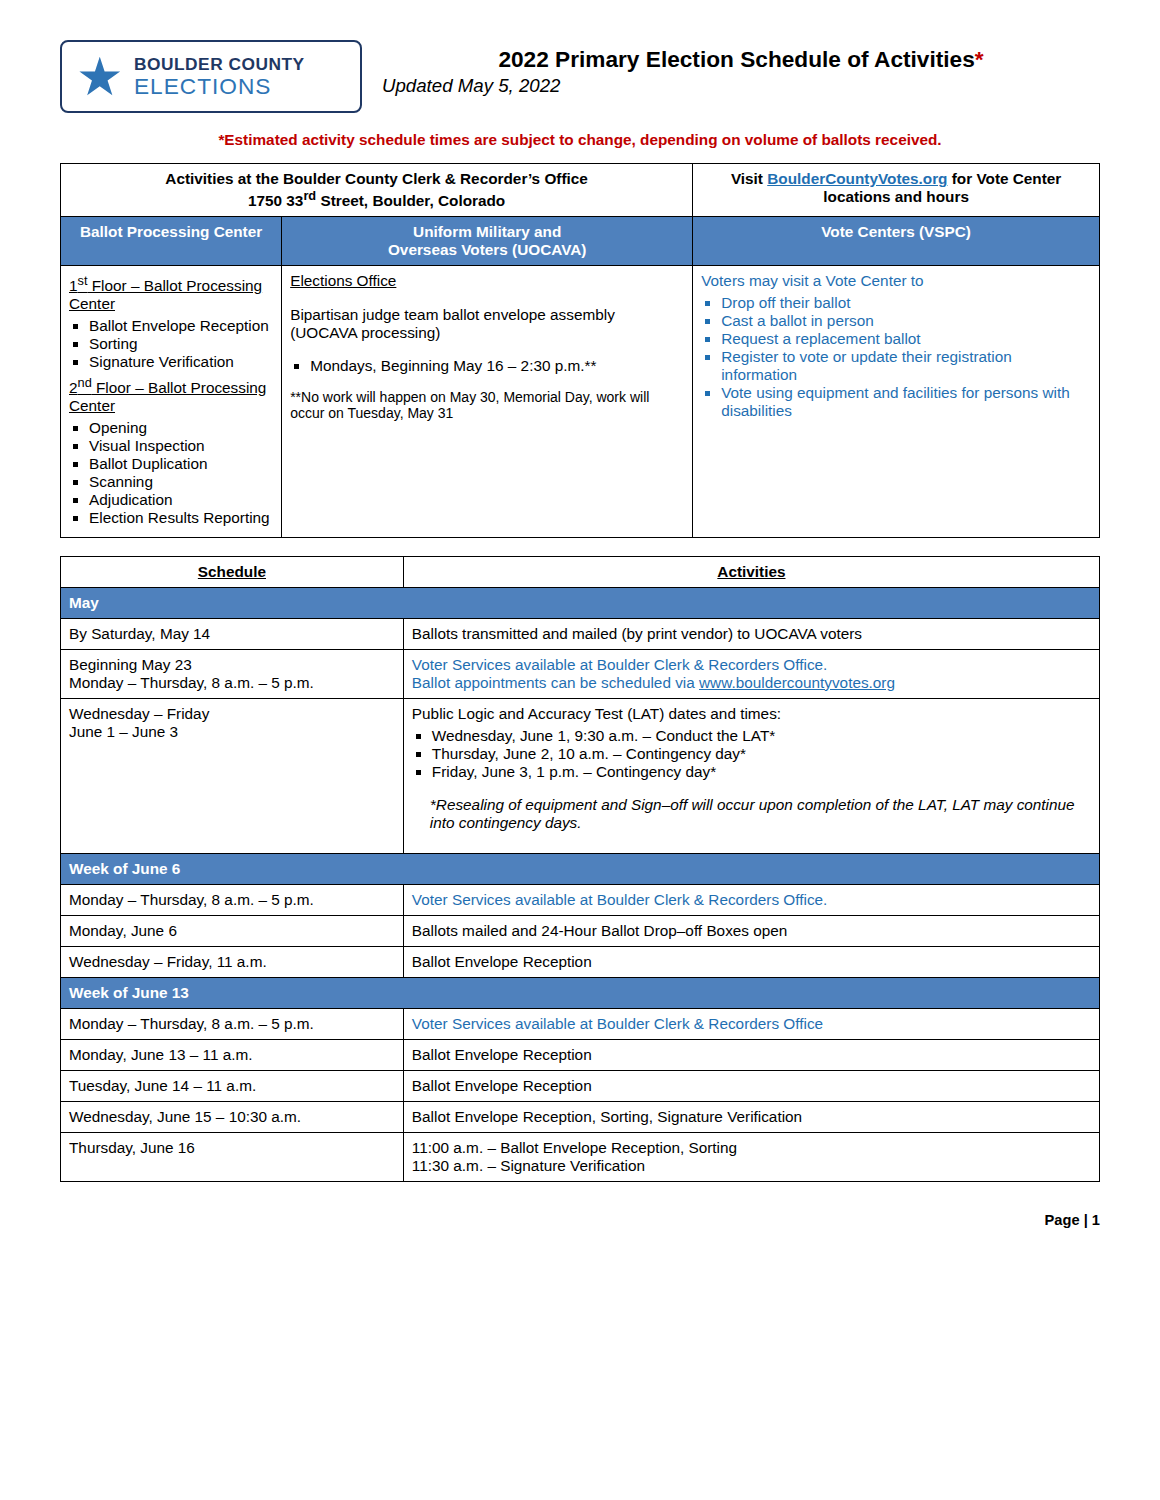★
BOULDER COUNTY
ELECTIONS
2022 Primary Election Schedule of Activities*
Updated May 5, 2022
*Estimated activity schedule times are subject to change, depending on volume of ballots received.
| Activities at the Boulder County Clerk & Recorder’s Office 1750 33 rd Street, Boulder, Colorado | Visit BoulderCountyVotes.org for Vote Center locations and hours |
| Ballot Processing Center | Uniform Military and Overseas Voters (UOCAVA) | Vote Centers (VSPC) |
| 1 st Floor – Ballot Processing Center Ballot Envelope Reception Sorting Signature Verification 2 nd Floor – Ballot Processing Center Opening Visual Inspection Ballot Duplication Scanning Adjudication Election Results Reporting | Elections Office Bipartisan judge team ballot envelope assembly (UOCAVA processing) Mondays, Beginning May 16 – 2:30 p.m.** **No work will happen on May 30, Memorial Day, work will occur on Tuesday, May 31 | Voters may visit a Vote Center to Drop off their ballot Cast a ballot in person Request a replacement ballot Register to vote or update their registration information Vote using equipment and facilities for persons with disabilities |
| Schedule | Activities |
| --- | --- |
| May |
| By Saturday, May 14 | Ballots transmitted and mailed (by print vendor) to UOCAVA voters |
| Beginning May 23 Monday – Thursday, 8 a.m. – 5 p.m. | Voter Services available at Boulder Clerk & Recorders Office. Ballot appointments can be scheduled via www.bouldercountyvotes.org |
| Wednesday – Friday June 1 – June 3 | Public Logic and Accuracy Test (LAT) dates and times: Wednesday, June 1, 9:30 a.m. – Conduct the LAT* Thursday, June 2, 10 a.m. – Contingency day* Friday, June 3, 1 p.m. – Contingency day* *Resealing of equipment and Sign–off will occur upon completion of the LAT, LAT may continue into contingency days. |
| Week of June 6 |
| Monday – Thursday, 8 a.m. – 5 p.m. | Voter Services available at Boulder Clerk & Recorders Office. |
| Monday, June 6 | Ballots mailed and 24-Hour Ballot Drop–off Boxes open |
| Wednesday – Friday, 11 a.m. | Ballot Envelope Reception |
| Week of June 13 |
| Monday – Thursday, 8 a.m. – 5 p.m. | Voter Services available at Boulder Clerk & Recorders Office |
| Monday, June 13 – 11 a.m. | Ballot Envelope Reception |
| Tuesday, June 14 – 11 a.m. | Ballot Envelope Reception |
| Wednesday, June 15 – 10:30 a.m. | Ballot Envelope Reception, Sorting, Signature Verification |
| Thursday, June 16 | 11:00 a.m. – Ballot Envelope Reception, Sorting 11:30 a.m. – Signature Verification |
Page | 1